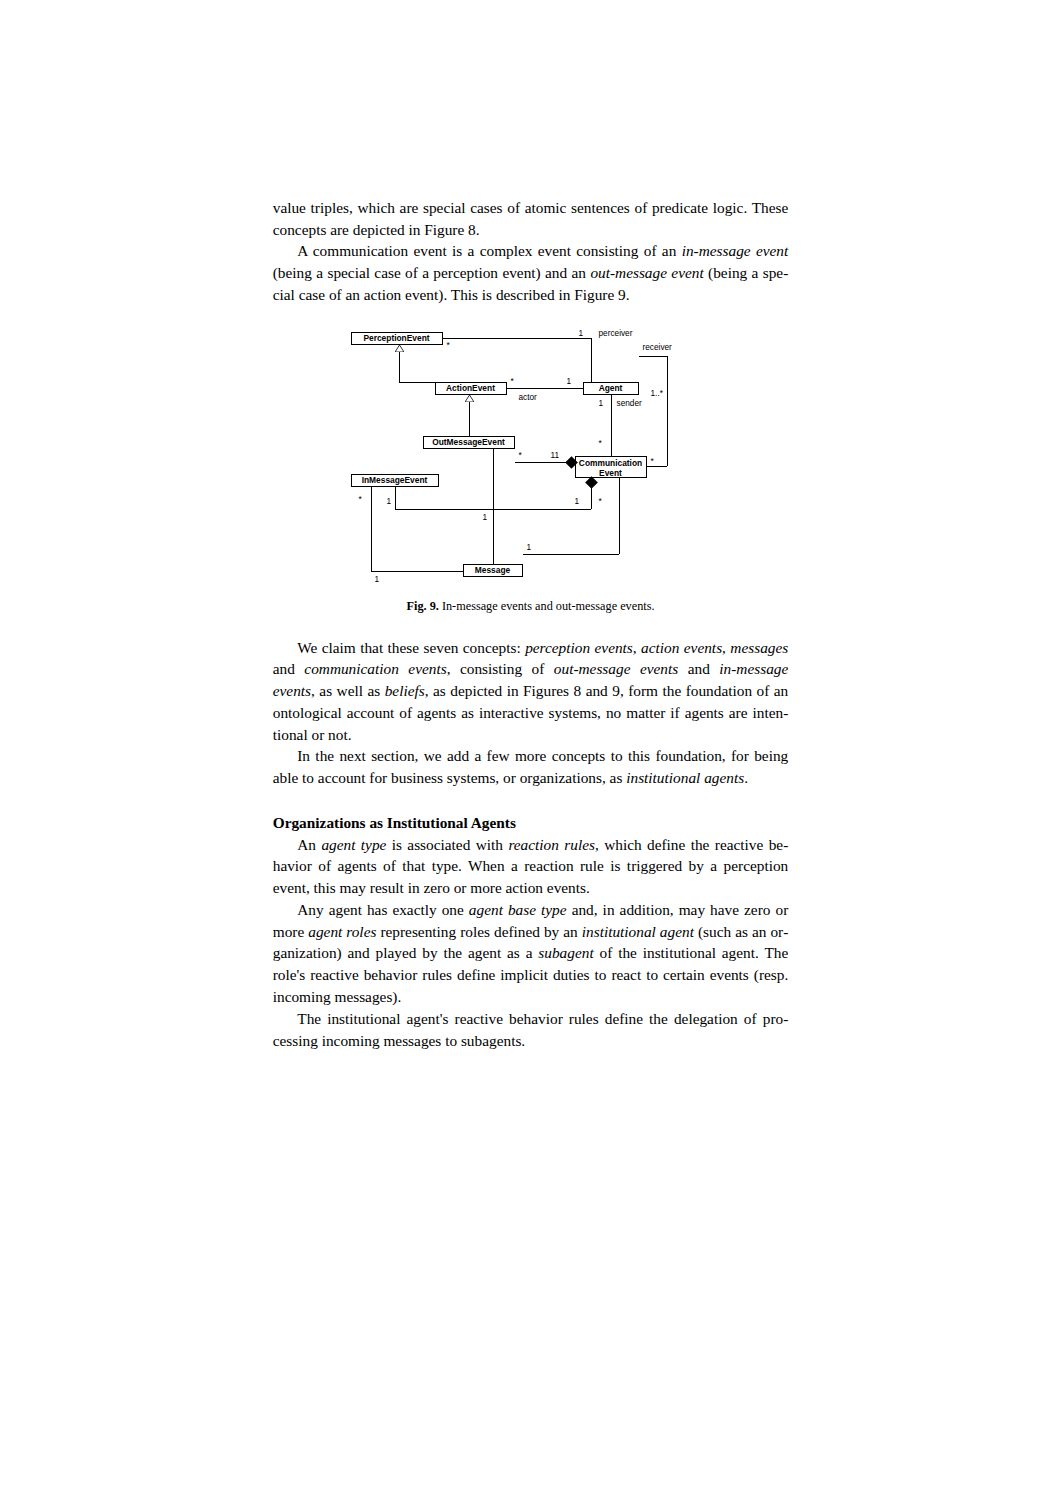value triples, which are special cases of atomic sentences of predicate logic. These concepts are depicted in Figure 8.
A communication event is a complex event consisting of an in-message event (being a special case of a perception event) and an out-message event (being a special case of an action event). This is described in Figure 9.
PerceptionEvent
ActionEvent
OutMessageEvent
InMessageEvent
Agent
Communication
Event
Message
*
1
perceiver
receiver
1..*
*
*
1
actor
1
sender
*
*
1
1
*
1
1
*
1
1
1
Fig. 9. In-message events and out-message events.
We claim that these seven concepts: perception events, action events, messages and communication events, consisting of out-message events and in-message events, as well as beliefs, as depicted in Figures 8 and 9, form the foundation of an ontological account of agents as interactive systems, no matter if agents are intentional or not.
In the next section, we add a few more concepts to this foundation, for being able to account for business systems, or organizations, as institutional agents.
Organizations as Institutional Agents
An agent type is associated with reaction rules, which define the reactive behavior of agents of that type. When a reaction rule is triggered by a perception event, this may result in zero or more action events.
Any agent has exactly one agent base type and, in addition, may have zero or more agent roles representing roles defined by an institutional agent (such as an organization) and played by the agent as a subagent of the institutional agent. The role's reactive behavior rules define implicit duties to react to certain events (resp. incoming messages).
The institutional agent's reactive behavior rules define the delegation of processing incoming messages to subagents.